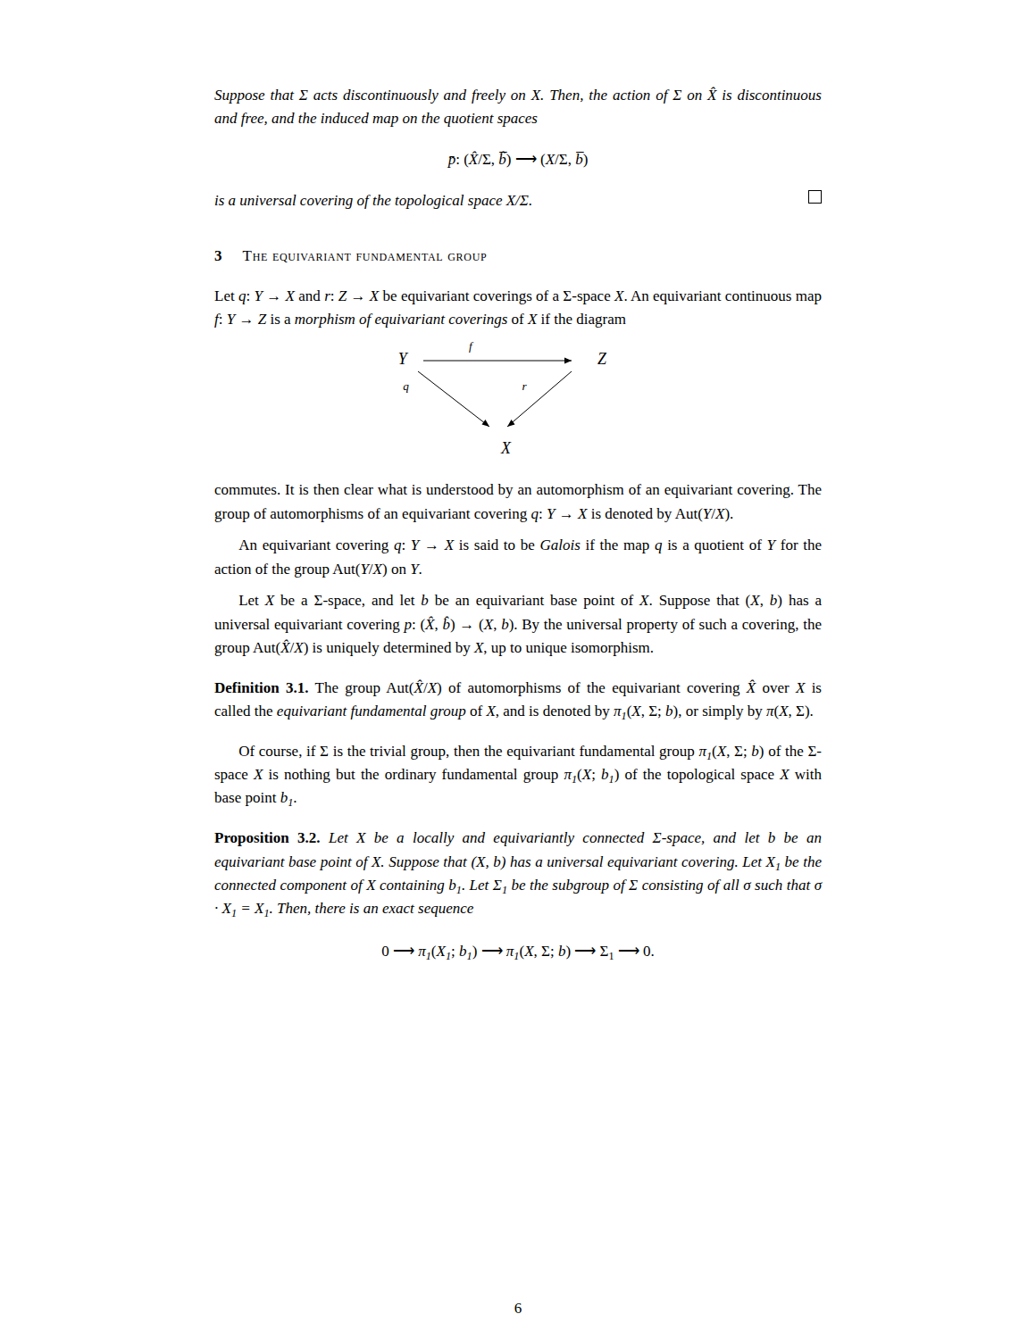Suppose that Σ acts discontinuously and freely on X. Then, the action of Σ on X̂ is discontinuous and free, and the induced map on the quotient spaces
p̄: (X̂/Σ, b̂̅) ⟶ (X/Σ, b̅)
is a universal covering of the topological space X/Σ.
3 The equivariant fundamental group
Let q: Y → X and r: Z → X be equivariant coverings of a Σ-space X. An equivariant continuous map f: Y → Z is a morphism of equivariant coverings of X if the diagram
Y Z X q r f
commutes. It is then clear what is understood by an automorphism of an equivariant covering. The group of automorphisms of an equivariant covering q: Y → X is denoted by Aut(Y/X).
An equivariant covering q: Y → X is said to be Galois if the map q is a quotient of Y for the action of the group Aut(Y/X) on Y.
Let X be a Σ-space, and let b be an equivariant base point of X. Suppose that (X, b) has a universal equivariant covering p: (X̂, b̂) → (X, b). By the universal property of such a covering, the group Aut(X̂/X) is uniquely determined by X, up to unique isomorphism.
Definition 3.1. The group Aut(X̂/X) of automorphisms of the equivariant covering X̂ over X is called the equivariant fundamental group of X, and is denoted by π1(X, Σ; b), or simply by π(X, Σ).
Of course, if Σ is the trivial group, then the equivariant fundamental group π1(X, Σ; b) of the Σ-space X is nothing but the ordinary fundamental group π1(X; b1) of the topological space X with base point b1.
Proposition 3.2. Let X be a locally and equivariantly connected Σ-space, and let b be an equivariant base point of X. Suppose that (X, b) has a universal equivariant covering. Let X1 be the connected component of X containing b1. Let Σ1 be the subgroup of Σ consisting of all σ such that σ · X1 = X1. Then, there is an exact sequence
0 ⟶ π1(X1; b1) ⟶ π1(X, Σ; b) ⟶ Σ1 ⟶ 0.
6